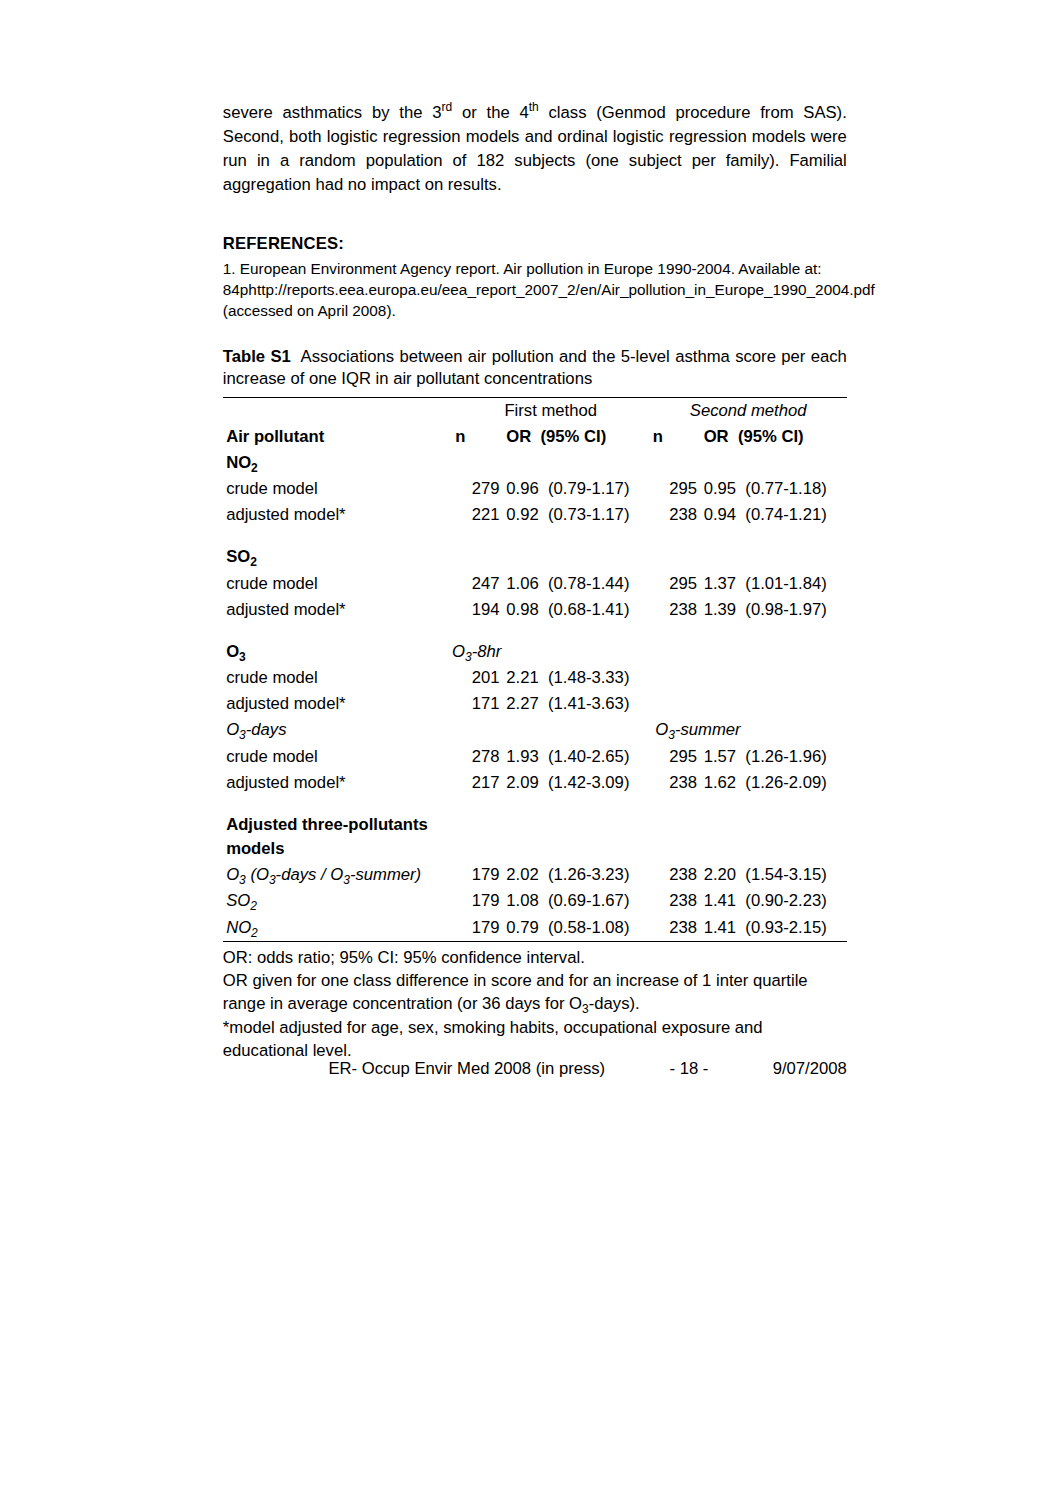severe asthmatics by the 3rd or the 4th class (Genmod procedure from SAS). Second, both logistic regression models and ordinal logistic regression models were run in a random population of 182 subjects (one subject per family). Familial aggregation had no impact on results.
REFERENCES:
1. European Environment Agency report. Air pollution in Europe 1990-2004. Available at: 84phttp://reports.eea.europa.eu/eea_report_2007_2/en/Air_pollution_in_Europe_1990_2004.pdf (accessed on April 2008).
Table S1 Associations between air pollution and the 5-level asthma score per each increase of one IQR in air pollutant concentrations
| | First method | Second method |
| Air pollutant | n | OR (95% CI) | n | OR (95% CI) |
| NO 2 | | | | |
| crude model | 279 | 0.96 (0.79-1.17) | 295 | 0.95 (0.77-1.18) |
| adjusted model* | 221 | 0.92 (0.73-1.17) | 238 | 0.94 (0.74-1.21) |
| SO 2 | | | | |
| crude model | 247 | 1.06 (0.78-1.44) | 295 | 1.37 (1.01-1.84) |
| adjusted model* | 194 | 0.98 (0.68-1.41) | 238 | 1.39 (0.98-1.97) |
| O 3 | O 3 -8hr | | |
| crude model | 201 | 2.21 (1.48-3.33) | | |
| adjusted model* | 171 | 2.27 (1.41-3.63) | | |
| O 3 -days | | | O 3 -summer |
| crude model | 278 | 1.93 (1.40-2.65) | 295 | 1.57 (1.26-1.96) |
| adjusted model* | 217 | 2.09 (1.42-3.09) | 238 | 1.62 (1.26-2.09) |
| Adjusted three-pollutants models | | | | |
| O 3 (O 3 -days / O 3 -summer) | 179 | 2.02 (1.26-3.23) | 238 | 2.20 (1.54-3.15) |
| SO 2 | 179 | 1.08 (0.69-1.67) | 238 | 1.41 (0.90-2.23) |
| NO 2 | 179 | 0.79 (0.58-1.08) | 238 | 1.41 (0.93-2.15) |
OR: odds ratio; 95% CI: 95% confidence interval.
OR given for one class difference in score and for an increase of 1 inter quartile range in average concentration (or 36 days for O3-days).
*model adjusted for age, sex, smoking habits, occupational exposure and educational level.
ER- Occup Envir Med 2008 (in press) - 18 - 9/07/2008